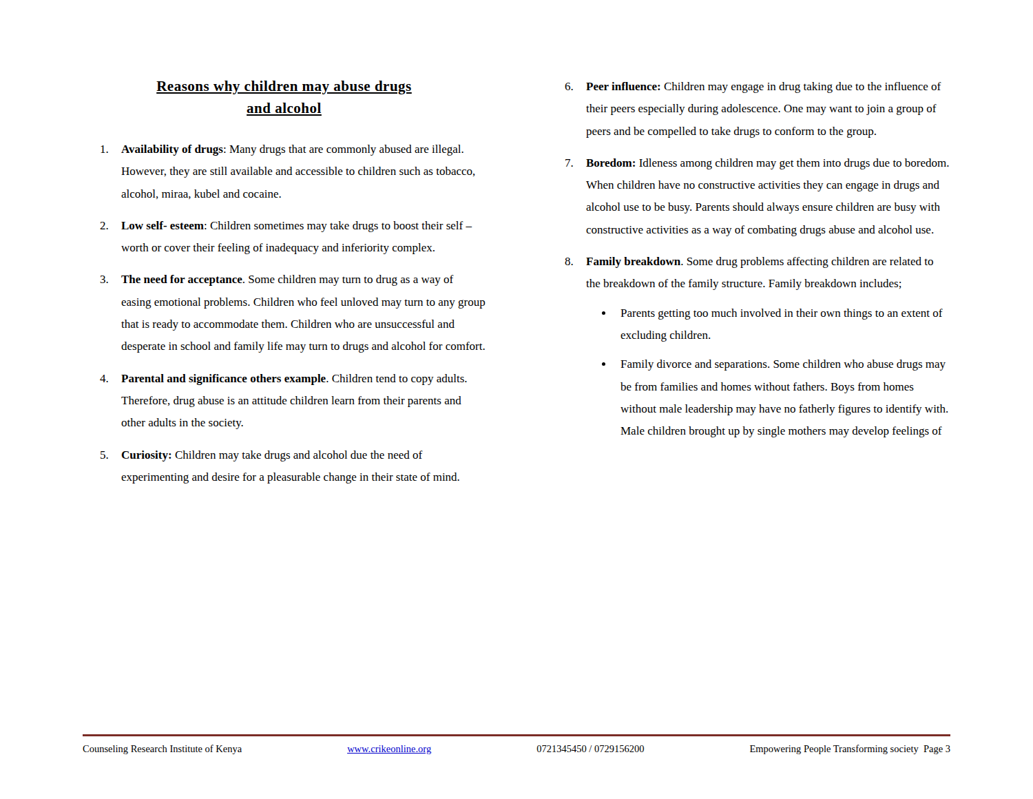Reasons why children may abuse drugs
and alcohol
Availability of drugs: Many drugs that are commonly abused are illegal. However, they are still available and accessible to children such as tobacco, alcohol, miraa, kubel and cocaine.
Low self- esteem: Children sometimes may take drugs to boost their self – worth or cover their feeling of inadequacy and inferiority complex.
The need for acceptance. Some children may turn to drug as a way of easing emotional problems. Children who feel unloved may turn to any group that is ready to accommodate them. Children who are unsuccessful and desperate in school and family life may turn to drugs and alcohol for comfort.
Parental and significance others example. Children tend to copy adults. Therefore, drug abuse is an attitude children learn from their parents and other adults in the society.
Curiosity: Children may take drugs and alcohol due the need of experimenting and desire for a pleasurable change in their state of mind.
Peer influence: Children may engage in drug taking due to the influence of their peers especially during adolescence. One may want to join a group of peers and be compelled to take drugs to conform to the group.
Boredom: Idleness among children may get them into drugs due to boredom. When children have no constructive activities they can engage in drugs and alcohol use to be busy. Parents should always ensure children are busy with constructive activities as a way of combating drugs abuse and alcohol use.
Family breakdown. Some drug problems affecting children are related to the breakdown of the family structure. Family breakdown includes;
Parents getting too much involved in their own things to an extent of excluding children.
Family divorce and separations. Some children who abuse drugs may be from families and homes without fathers. Boys from homes without male leadership may have no fatherly figures to identify with. Male children brought up by single mothers may develop feelings of
Counseling Research Institute of Kenya www.crikeonline.org 0721345450 / 0729156200 Empowering People Transforming society Page 3